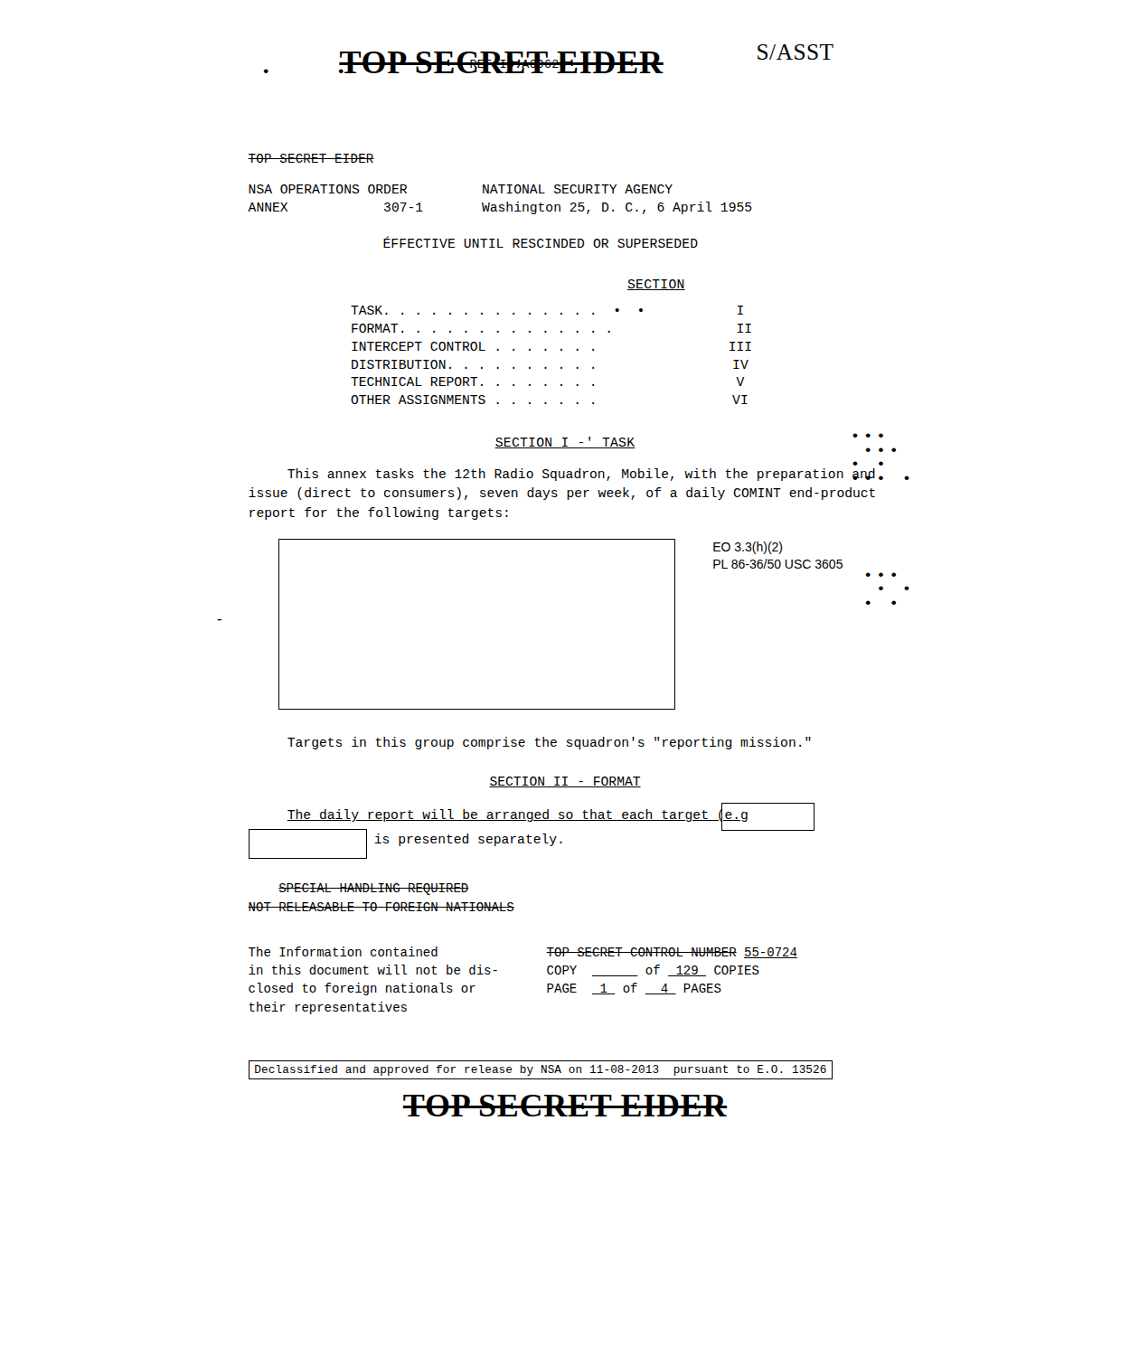• •
TOP SECRET EIDER
REF ID:A69620
S/ASST
TOP SECRET EIDER
NSA OPERATIONS ORDER
ANNEX 307-1 NATIONAL SECURITY AGENCY
Washington 25, D. C., 6 April 1955
ÉFFECTIVE UNTIL RESCINDED OR SUPERSEDED
SECTION
| TASK. . . . . . . . . . . . . . • • | I |
| FORMAT. . . . . . . . . . . . . . | II |
| INTERCEPT CONTROL . . . . . . . | III |
| DISTRIBUTION. . . . . . . . . . | IV |
| TECHNICAL REPORT. . . . . . . . | V |
| OTHER ASSIGNMENTS . . . . . . . | VI |
SECTION I -' TASK
This annex tasks the 12th Radio Squadron, Mobile, with the preparation and issue (direct to consumers), seven days per week, of a daily COMINT end-product report for the following targets:
EO 3.3(h)(2)
PL 86-36/50 USC 3605
Targets in this group comprise the squadron's "reporting mission."
SECTION II - FORMAT
The daily report will be arranged so that each target (e.g
is presented separately.
SPECIAL HANDLING REQUIRED
NOT RELEASABLE TO FOREIGN NATIONALS
The Information contained
in this document will not be dis-
closed to foreign nationals or
their representatives TOP SECRET CONTROL NUMBER 55-0724
COPY of 129 COPIES
PAGE 1 of 4 PAGES
Declassified and approved for release by NSA on 11-08-2013 pursuant to E.O. 13526
TOP SECRET EIDER
•••
•••
• •
••• •
•••
• •
• •
-